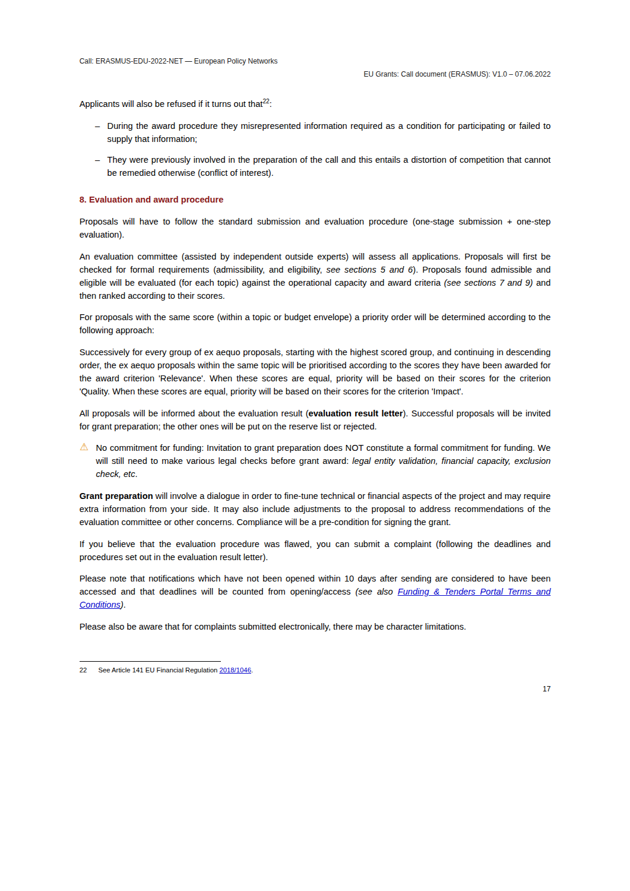Call: ERASMUS-EDU-2022-NET — European Policy Networks
EU Grants: Call document (ERASMUS): V1.0 – 07.06.2022
Applicants will also be refused if it turns out that22:
During the award procedure they misrepresented information required as a condition for participating or failed to supply that information;
They were previously involved in the preparation of the call and this entails a distortion of competition that cannot be remedied otherwise (conflict of interest).
8. Evaluation and award procedure
Proposals will have to follow the standard submission and evaluation procedure (one-stage submission + one-step evaluation).
An evaluation committee (assisted by independent outside experts) will assess all applications. Proposals will first be checked for formal requirements (admissibility, and eligibility, see sections 5 and 6). Proposals found admissible and eligible will be evaluated (for each topic) against the operational capacity and award criteria (see sections 7 and 9) and then ranked according to their scores.
For proposals with the same score (within a topic or budget envelope) a priority order will be determined according to the following approach:
Successively for every group of ex aequo proposals, starting with the highest scored group, and continuing in descending order, the ex aequo proposals within the same topic will be prioritised according to the scores they have been awarded for the award criterion 'Relevance'. When these scores are equal, priority will be based on their scores for the criterion 'Quality. When these scores are equal, priority will be based on their scores for the criterion 'Impact'.
All proposals will be informed about the evaluation result (evaluation result letter). Successful proposals will be invited for grant preparation; the other ones will be put on the reserve list or rejected.
No commitment for funding: Invitation to grant preparation does NOT constitute a formal commitment for funding. We will still need to make various legal checks before grant award: legal entity validation, financial capacity, exclusion check, etc.
Grant preparation will involve a dialogue in order to fine-tune technical or financial aspects of the project and may require extra information from your side. It may also include adjustments to the proposal to address recommendations of the evaluation committee or other concerns. Compliance will be a pre-condition for signing the grant.
If you believe that the evaluation procedure was flawed, you can submit a complaint (following the deadlines and procedures set out in the evaluation result letter).
Please note that notifications which have not been opened within 10 days after sending are considered to have been accessed and that deadlines will be counted from opening/access (see also Funding & Tenders Portal Terms and Conditions).
Please also be aware that for complaints submitted electronically, there may be character limitations.
22 See Article 141 EU Financial Regulation 2018/1046.
17